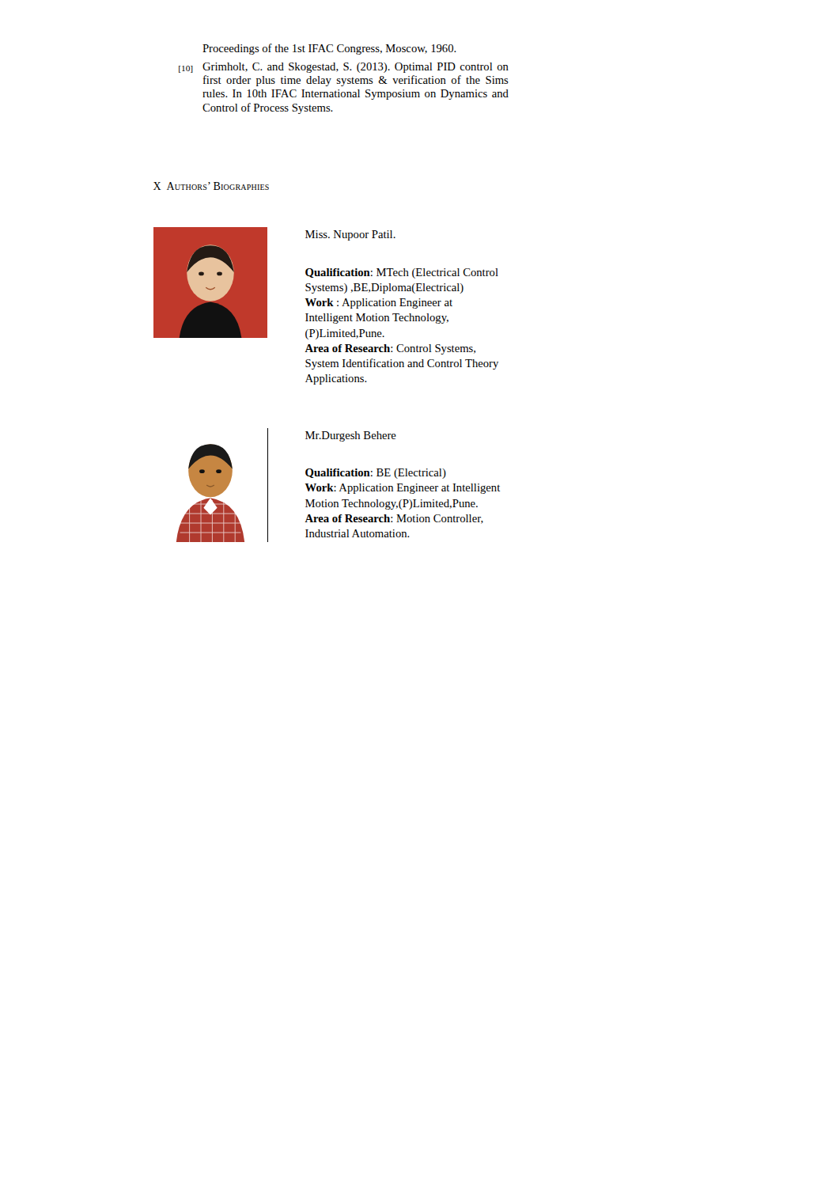Proceedings of the 1st IFAC Congress, Moscow, 1960.
[10]
Grimholt, C. and Skogestad, S. (2013). Optimal PID control on first order plus time delay systems & verification of the Sims rules. In 10th IFAC International Symposium on Dynamics and Control of Process Systems.
X Authors’ Biographies
Miss. Nupoor Patil.
Qualification: MTech (Electrical Control Systems) ,BE,Diploma(Electrical)
Work : Application Engineer at Intelligent Motion Technology,(P)Limited,Pune.
Area of Research: Control Systems, System Identification and Control Theory Applications.
Mr.Durgesh Behere
Qualification: BE (Electrical)
Work: Application Engineer at Intelligent Motion Technology,(P)Limited,Pune.
Area of Research: Motion Controller, Industrial Automation.